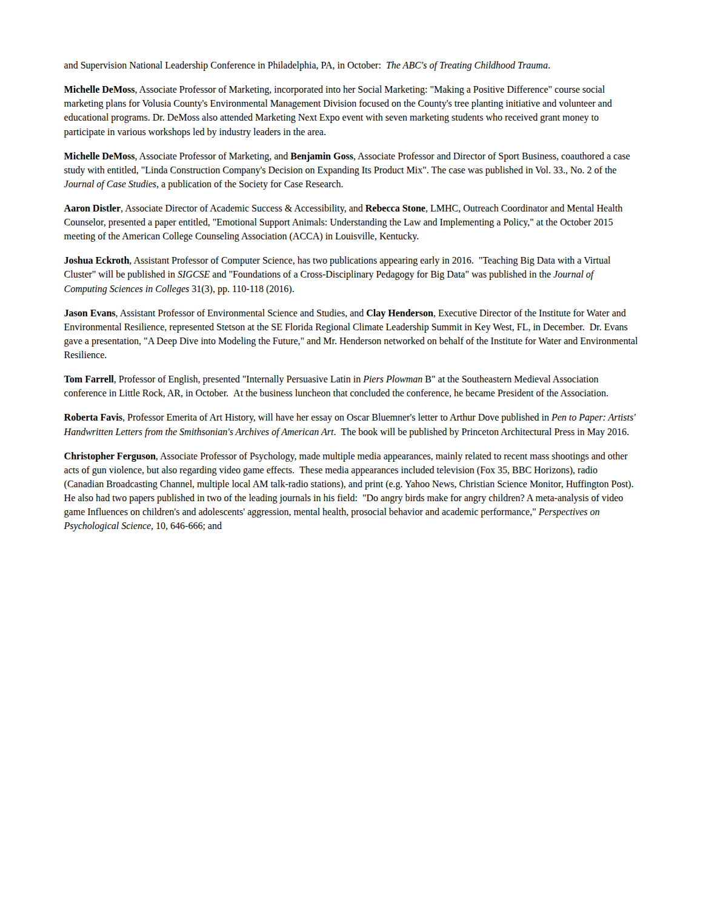and Supervision National Leadership Conference in Philadelphia, PA, in October: The ABC's of Treating Childhood Trauma.
Michelle DeMoss, Associate Professor of Marketing, incorporated into her Social Marketing: "Making a Positive Difference" course social marketing plans for Volusia County's Environmental Management Division focused on the County's tree planting initiative and volunteer and educational programs. Dr. DeMoss also attended Marketing Next Expo event with seven marketing students who received grant money to participate in various workshops led by industry leaders in the area.
Michelle DeMoss, Associate Professor of Marketing, and Benjamin Goss, Associate Professor and Director of Sport Business, coauthored a case study with entitled, "Linda Construction Company's Decision on Expanding Its Product Mix". The case was published in Vol. 33., No. 2 of the Journal of Case Studies, a publication of the Society for Case Research.
Aaron Distler, Associate Director of Academic Success & Accessibility, and Rebecca Stone, LMHC, Outreach Coordinator and Mental Health Counselor, presented a paper entitled, "Emotional Support Animals: Understanding the Law and Implementing a Policy," at the October 2015 meeting of the American College Counseling Association (ACCA) in Louisville, Kentucky.
Joshua Eckroth, Assistant Professor of Computer Science, has two publications appearing early in 2016. "Teaching Big Data with a Virtual Cluster" will be published in SIGCSE and "Foundations of a Cross-Disciplinary Pedagogy for Big Data" was published in the Journal of Computing Sciences in Colleges 31(3), pp. 110-118 (2016).
Jason Evans, Assistant Professor of Environmental Science and Studies, and Clay Henderson, Executive Director of the Institute for Water and Environmental Resilience, represented Stetson at the SE Florida Regional Climate Leadership Summit in Key West, FL, in December. Dr. Evans gave a presentation, "A Deep Dive into Modeling the Future," and Mr. Henderson networked on behalf of the Institute for Water and Environmental Resilience.
Tom Farrell, Professor of English, presented "Internally Persuasive Latin in Piers Plowman B" at the Southeastern Medieval Association conference in Little Rock, AR, in October. At the business luncheon that concluded the conference, he became President of the Association.
Roberta Favis, Professor Emerita of Art History, will have her essay on Oscar Bluemner's letter to Arthur Dove published in Pen to Paper: Artists' Handwritten Letters from the Smithsonian's Archives of American Art. The book will be published by Princeton Architectural Press in May 2016.
Christopher Ferguson, Associate Professor of Psychology, made multiple media appearances, mainly related to recent mass shootings and other acts of gun violence, but also regarding video game effects. These media appearances included television (Fox 35, BBC Horizons), radio (Canadian Broadcasting Channel, multiple local AM talk-radio stations), and print (e.g. Yahoo News, Christian Science Monitor, Huffington Post). He also had two papers published in two of the leading journals in his field: "Do angry birds make for angry children? A meta-analysis of video game Influences on children's and adolescents' aggression, mental health, prosocial behavior and academic performance," Perspectives on Psychological Science, 10, 646-666; and